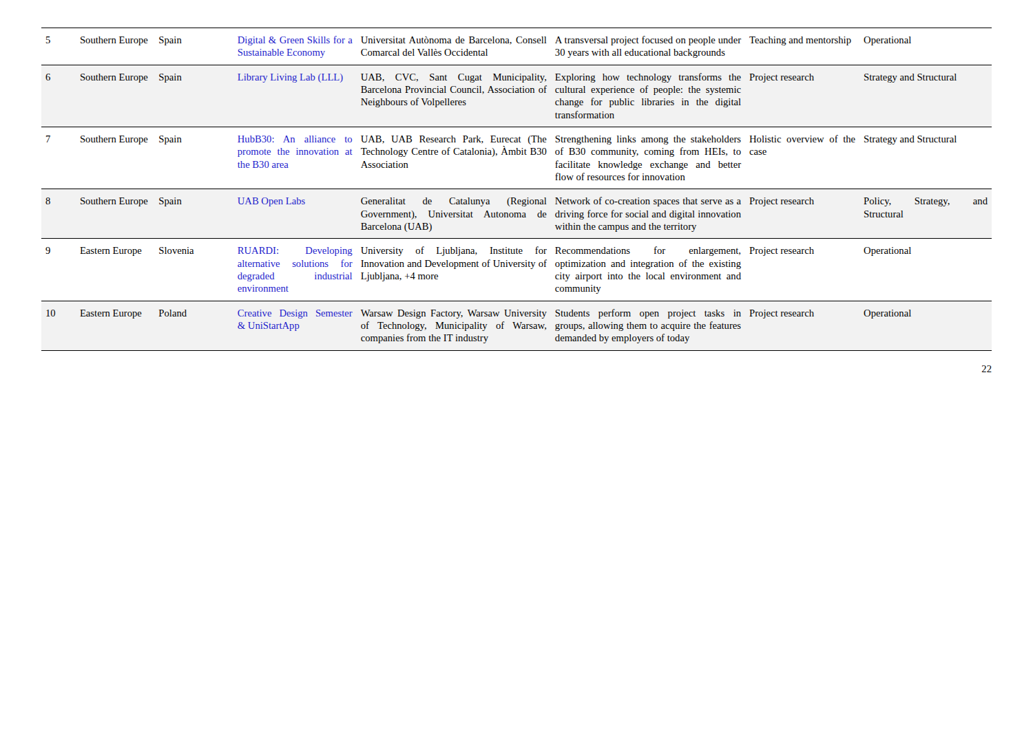| 5 | Southern Europe | Spain | Digital & Green Skills for a Sustainable Economy | Universitat Autònoma de Barcelona, Consell Comarcal del Vallès Occidental | A transversal project focused on people under 30 years with all educational backgrounds | Teaching and mentorship | Operational |
| 6 | Southern Europe | Spain | Library Living Lab (LLL) | UAB, CVC, Sant Cugat Municipality, Barcelona Provincial Council, Association of Neighbours of Volpelleres | Exploring how technology transforms the cultural experience of people: the systemic change for public libraries in the digital transformation | Project research | Strategy and Structural |
| 7 | Southern Europe | Spain | HubB30: An alliance to promote the innovation at the B30 area | UAB, UAB Research Park, Eurecat (The Technology Centre of Catalonia), Àmbit B30 Association | Strengthening links among the stakeholders of B30 community, coming from HEIs, to facilitate knowledge exchange and better flow of resources for innovation | Holistic overview of the case | Strategy and Structural |
| 8 | Southern Europe | Spain | UAB Open Labs | Generalitat de Catalunya (Regional Government), Universitat Autonoma de Barcelona (UAB) | Network of co-creation spaces that serve as a driving force for social and digital innovation within the campus and the territory | Project research | Policy, Strategy, and Structural |
| 9 | Eastern Europe | Slovenia | RUARDI: Developing alternative solutions for degraded industrial environment | University of Ljubljana, Institute for Innovation and Development of University of Ljubljana, +4 more | Recommendations for enlargement, optimization and integration of the existing city airport into the local environment and community | Project research | Operational |
| 10 | Eastern Europe | Poland | Creative Design Semester & UniStartApp | Warsaw Design Factory, Warsaw University of Technology, Municipality of Warsaw, companies from the IT industry | Students perform open project tasks in groups, allowing them to acquire the features demanded by employers of today | Project research | Operational |
22